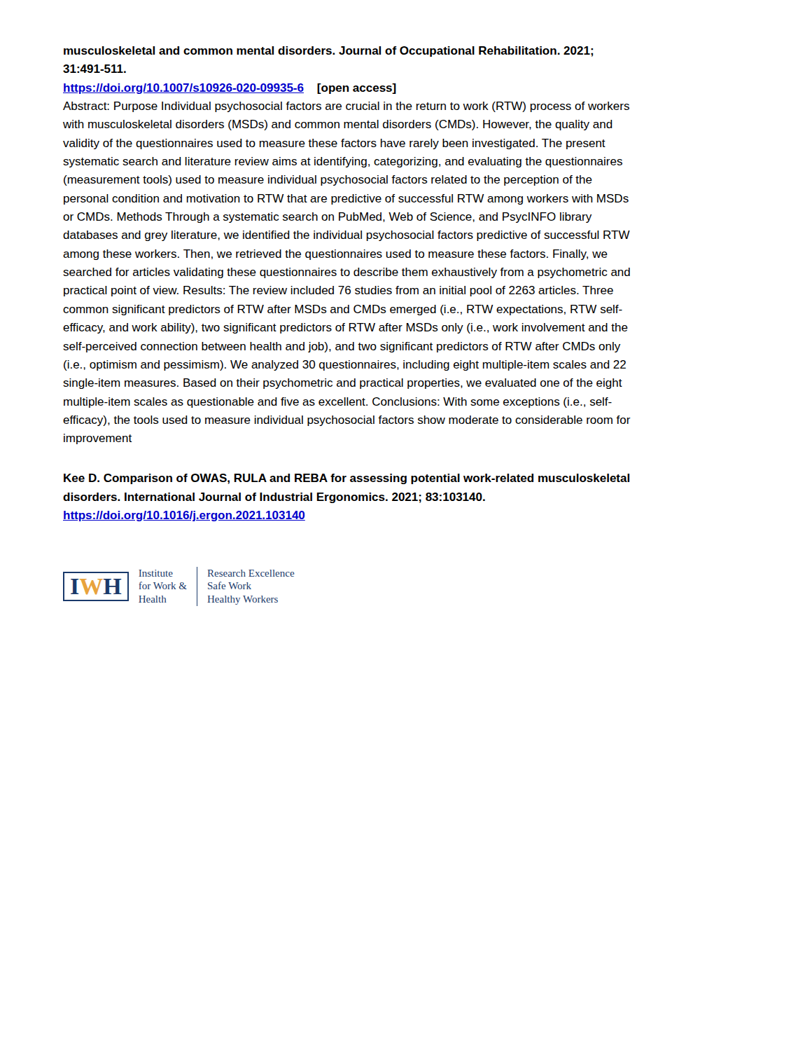musculoskeletal and common mental disorders. Journal of Occupational Rehabilitation. 2021; 31:491-511.
https://doi.org/10.1007/s10926-020-09935-6 [open access]
Abstract: Purpose Individual psychosocial factors are crucial in the return to work (RTW) process of workers with musculoskeletal disorders (MSDs) and common mental disorders (CMDs). However, the quality and validity of the questionnaires used to measure these factors have rarely been investigated. The present systematic search and literature review aims at identifying, categorizing, and evaluating the questionnaires (measurement tools) used to measure individual psychosocial factors related to the perception of the personal condition and motivation to RTW that are predictive of successful RTW among workers with MSDs or CMDs. Methods Through a systematic search on PubMed, Web of Science, and PsycINFO library databases and grey literature, we identified the individual psychosocial factors predictive of successful RTW among these workers. Then, we retrieved the questionnaires used to measure these factors. Finally, we searched for articles validating these questionnaires to describe them exhaustively from a psychometric and practical point of view. Results: The review included 76 studies from an initial pool of 2263 articles. Three common significant predictors of RTW after MSDs and CMDs emerged (i.e., RTW expectations, RTW self-efficacy, and work ability), two significant predictors of RTW after MSDs only (i.e., work involvement and the self-perceived connection between health and job), and two significant predictors of RTW after CMDs only (i.e., optimism and pessimism). We analyzed 30 questionnaires, including eight multiple-item scales and 22 single-item measures. Based on their psychometric and practical properties, we evaluated one of the eight multiple-item scales as questionable and five as excellent. Conclusions: With some exceptions (i.e., self-efficacy), the tools used to measure individual psychosocial factors show moderate to considerable room for improvement
Kee D. Comparison of OWAS, RULA and REBA for assessing potential work-related musculoskeletal disorders. International Journal of Industrial Ergonomics. 2021; 83:103140.
https://doi.org/10.1016/j.ergon.2021.103140
IWH Institute
for Work &
Health Research Excellence
Safe Work
Healthy Workers